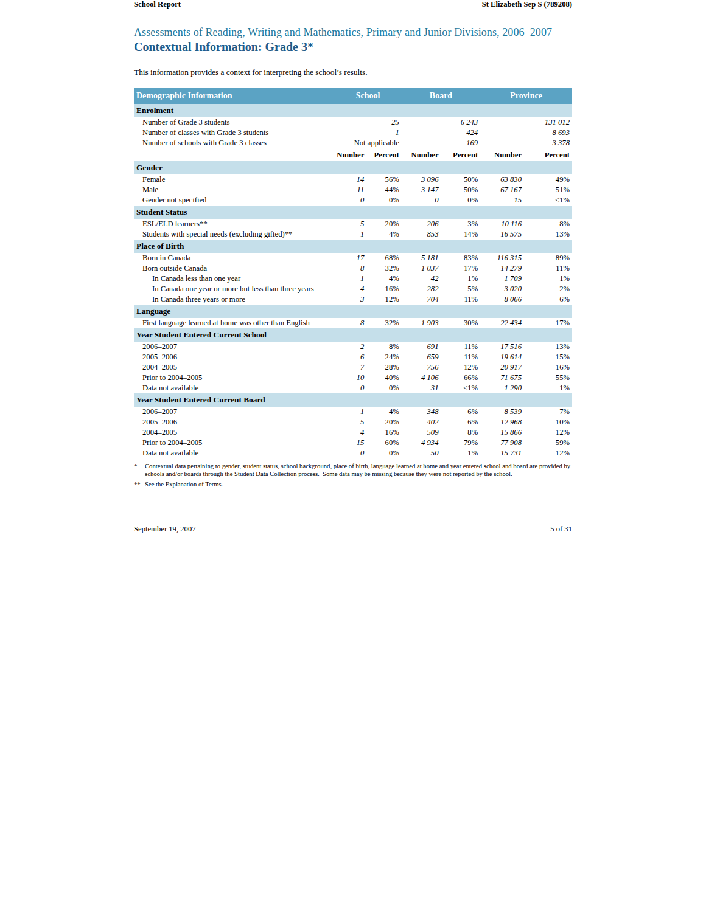School Report
St Elizabeth Sep S (789208)
Assessments of Reading, Writing and Mathematics, Primary and Junior Divisions, 2006–2007
Contextual Information: Grade 3*
This information provides a context for interpreting the school’s results.
| Demographic Information | School | Board | Province |
| --- | --- | --- | --- |
| Enrolment |
| Number of Grade 3 students | 25 | 6 243 | 131 012 |
| Number of classes with Grade 3 students | 1 | 424 | 8 693 |
| Number of schools with Grade 3 classes | Not applicable | 169 | 3 378 |
| | Number | Percent | Number | Percent | Number | Percent |
| Gender |
| Female | 14 | 56% | 3 096 | 50% | 63 830 | 49% |
| Male | 11 | 44% | 3 147 | 50% | 67 167 | 51% |
| Gender not specified | 0 | 0% | 0 | 0% | 15 | <1% |
| Student Status |
| ESL/ELD learners** | 5 | 20% | 206 | 3% | 10 116 | 8% |
| Students with special needs (excluding gifted)** | 1 | 4% | 853 | 14% | 16 575 | 13% |
| Place of Birth |
| Born in Canada | 17 | 68% | 5 181 | 83% | 116 315 | 89% |
| Born outside Canada | 8 | 32% | 1 037 | 17% | 14 279 | 11% |
| In Canada less than one year | 1 | 4% | 42 | 1% | 1 709 | 1% |
| In Canada one year or more but less than three years | 4 | 16% | 282 | 5% | 3 020 | 2% |
| In Canada three years or more | 3 | 12% | 704 | 11% | 8 066 | 6% |
| Language |
| First language learned at home was other than English | 8 | 32% | 1 903 | 30% | 22 434 | 17% |
| Year Student Entered Current School |
| 2006–2007 | 2 | 8% | 691 | 11% | 17 516 | 13% |
| 2005–2006 | 6 | 24% | 659 | 11% | 19 614 | 15% |
| 2004–2005 | 7 | 28% | 756 | 12% | 20 917 | 16% |
| Prior to 2004–2005 | 10 | 40% | 4 106 | 66% | 71 675 | 55% |
| Data not available | 0 | 0% | 31 | <1% | 1 290 | 1% |
| Year Student Entered Current Board |
| 2006–2007 | 1 | 4% | 348 | 6% | 8 539 | 7% |
| 2005–2006 | 5 | 20% | 402 | 6% | 12 968 | 10% |
| 2004–2005 | 4 | 16% | 509 | 8% | 15 866 | 12% |
| Prior to 2004–2005 | 15 | 60% | 4 934 | 79% | 77 908 | 59% |
| Data not available | 0 | 0% | 50 | 1% | 15 731 | 12% |
*
Contextual data pertaining to gender, student status, school background, place of birth, language learned at home and year entered school and board are provided by schools and/or boards through the Student Data Collection process. Some data may be missing because they were not reported by the school.
**
See the Explanation of Terms.
September 19, 2007
5 of 31